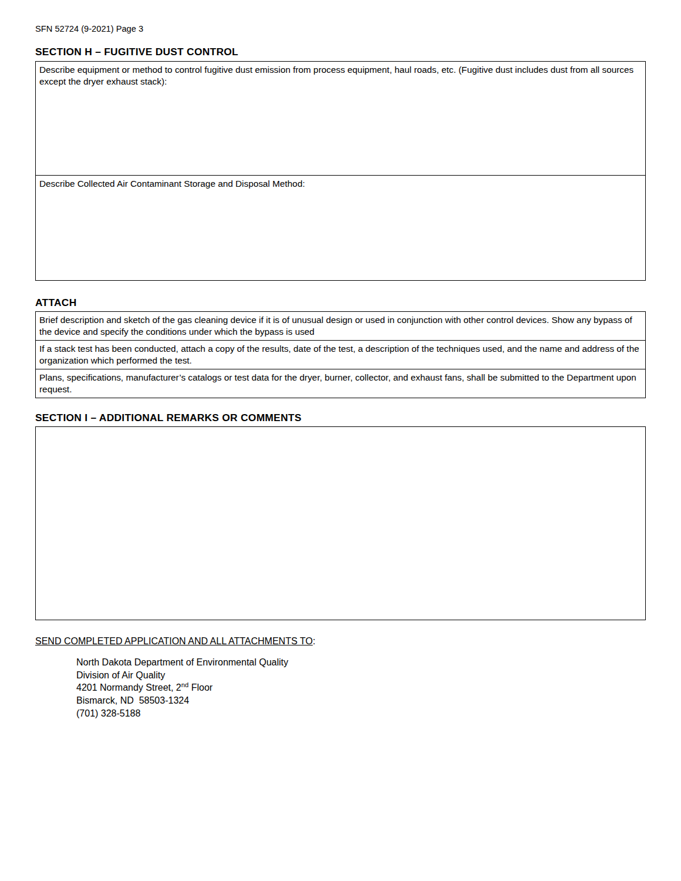SFN 52724 (9-2021) Page 3
SECTION H – FUGITIVE DUST CONTROL
| Describe equipment or method to control fugitive dust emission from process equipment, haul roads, etc. (Fugitive dust includes dust from all sources except the dryer exhaust stack): |
| Describe Collected Air Contaminant Storage and Disposal Method: |
ATTACH
| Brief description and sketch of the gas cleaning device if it is of unusual design or used in conjunction with other control devices. Show any bypass of the device and specify the conditions under which the bypass is used |
| If a stack test has been conducted, attach a copy of the results, date of the test, a description of the techniques used, and the name and address of the organization which performed the test. |
| Plans, specifications, manufacturer’s catalogs or test data for the dryer, burner, collector, and exhaust fans, shall be submitted to the Department upon request. |
SECTION I – ADDITIONAL REMARKS OR COMMENTS
SEND COMPLETED APPLICATION AND ALL ATTACHMENTS TO:
North Dakota Department of Environmental Quality
Division of Air Quality
4201 Normandy Street, 2nd Floor
Bismarck, ND 58503-1324
(701) 328-5188